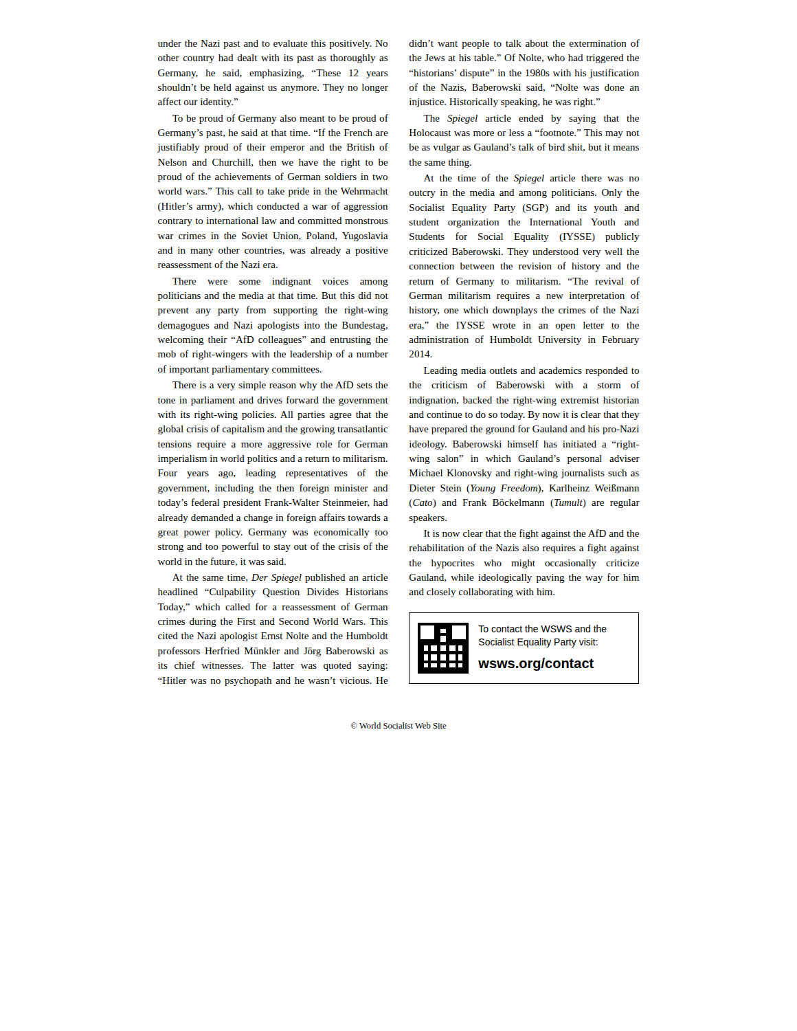under the Nazi past and to evaluate this positively. No other country had dealt with its past as thoroughly as Germany, he said, emphasizing, “These 12 years shouldn’t be held against us anymore. They no longer affect our identity.”
To be proud of Germany also meant to be proud of Germany’s past, he said at that time. “If the French are justifiably proud of their emperor and the British of Nelson and Churchill, then we have the right to be proud of the achievements of German soldiers in two world wars.” This call to take pride in the Wehrmacht (Hitler’s army), which conducted a war of aggression contrary to international law and committed monstrous war crimes in the Soviet Union, Poland, Yugoslavia and in many other countries, was already a positive reassessment of the Nazi era.
There were some indignant voices among politicians and the media at that time. But this did not prevent any party from supporting the right-wing demagogues and Nazi apologists into the Bundestag, welcoming their “AfD colleagues” and entrusting the mob of right-wingers with the leadership of a number of important parliamentary committees.
There is a very simple reason why the AfD sets the tone in parliament and drives forward the government with its right-wing policies. All parties agree that the global crisis of capitalism and the growing transatlantic tensions require a more aggressive role for German imperialism in world politics and a return to militarism. Four years ago, leading representatives of the government, including the then foreign minister and today’s federal president Frank-Walter Steinmeier, had already demanded a change in foreign affairs towards a great power policy. Germany was economically too strong and too powerful to stay out of the crisis of the world in the future, it was said.
At the same time, Der Spiegel published an article headlined “Culpability Question Divides Historians Today,” which called for a reassessment of German crimes during the First and Second World Wars. This cited the Nazi apologist Ernst Nolte and the Humboldt professors Herfried Münkler and Jörg Baberowski as its chief witnesses. The latter was quoted saying: “Hitler was no psychopath and he wasn’t vicious. He didn’t want people to talk about the extermination of the Jews at his table.” Of Nolte, who had triggered the “historians’ dispute” in the 1980s with his justification of the Nazis, Baberowski said, “Nolte was done an injustice. Historically speaking, he was right.”
The Spiegel article ended by saying that the Holocaust was more or less a “footnote.” This may not be as vulgar as Gauland’s talk of bird shit, but it means the same thing.
At the time of the Spiegel article there was no outcry in the media and among politicians. Only the Socialist Equality Party (SGP) and its youth and student organization the International Youth and Students for Social Equality (IYSSE) publicly criticized Baberowski. They understood very well the connection between the revision of history and the return of Germany to militarism. “The revival of German militarism requires a new interpretation of history, one which downplays the crimes of the Nazi era,” the IYSSE wrote in an open letter to the administration of Humboldt University in February 2014.
Leading media outlets and academics responded to the criticism of Baberowski with a storm of indignation, backed the right-wing extremist historian and continue to do so today. By now it is clear that they have prepared the ground for Gauland and his pro-Nazi ideology. Baberowski himself has initiated a “right-wing salon” in which Gauland’s personal adviser Michael Klonovsky and right-wing journalists such as Dieter Stein (Young Freedom), Karlheinz Weißmann (Cato) and Frank Böckelmann (Tumult) are regular speakers.
It is now clear that the fight against the AfD and the rehabilitation of the Nazis also requires a fight against the hypocrites who might occasionally criticize Gauland, while ideologically paving the way for him and closely collaborating with him.
To contact the WSWS and the
Socialist Equality Party visit: wsws.org/contact
© World Socialist Web Site